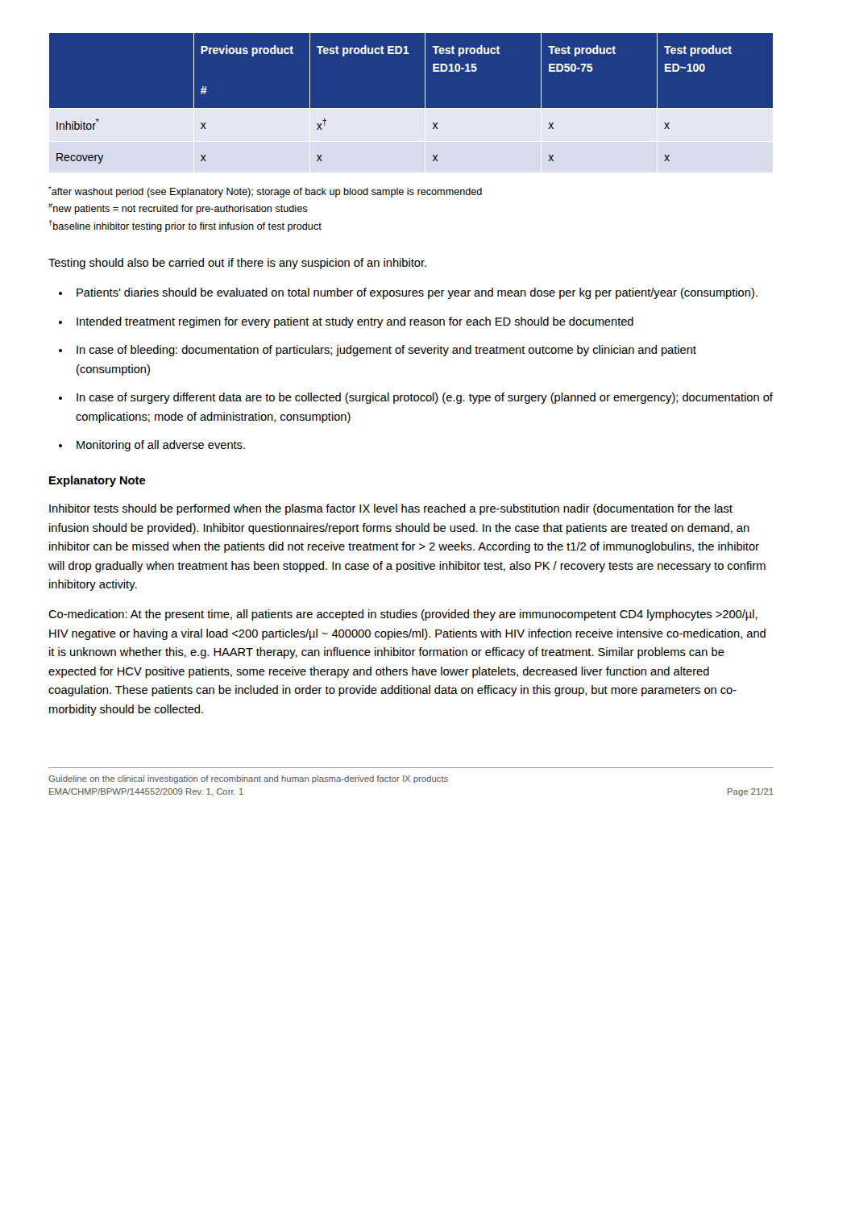| | Previous product # | Test product ED1 | Test product ED10-15 | Test product ED50-75 | Test product ED~100 |
| --- | --- | --- | --- | --- | --- |
| Inhibitor * | x | x † | x | x | x |
| Recovery | x | x | x | x | x |
*after washout period (see Explanatory Note); storage of back up blood sample is recommended
#new patients = not recruited for pre-authorisation studies
†baseline inhibitor testing prior to first infusion of test product
Testing should also be carried out if there is any suspicion of an inhibitor.
Patients' diaries should be evaluated on total number of exposures per year and mean dose per kg per patient/year (consumption).
Intended treatment regimen for every patient at study entry and reason for each ED should be documented
In case of bleeding: documentation of particulars; judgement of severity and treatment outcome by clinician and patient (consumption)
In case of surgery different data are to be collected (surgical protocol) (e.g. type of surgery (planned or emergency); documentation of complications; mode of administration, consumption)
Monitoring of all adverse events.
Explanatory Note
Inhibitor tests should be performed when the plasma factor IX level has reached a pre-substitution nadir (documentation for the last infusion should be provided). Inhibitor questionnaires/report forms should be used. In the case that patients are treated on demand, an inhibitor can be missed when the patients did not receive treatment for > 2 weeks. According to the t1/2 of immunoglobulins, the inhibitor will drop gradually when treatment has been stopped. In case of a positive inhibitor test, also PK / recovery tests are necessary to confirm inhibitory activity.
Co-medication: At the present time, all patients are accepted in studies (provided they are immunocompetent CD4 lymphocytes >200/µl, HIV negative or having a viral load <200 particles/µl ~ 400000 copies/ml). Patients with HIV infection receive intensive co-medication, and it is unknown whether this, e.g. HAART therapy, can influence inhibitor formation or efficacy of treatment. Similar problems can be expected for HCV positive patients, some receive therapy and others have lower platelets, decreased liver function and altered coagulation. These patients can be included in order to provide additional data on efficacy in this group, but more parameters on co-morbidity should be collected.
Guideline on the clinical investigation of recombinant and human plasma-derived factor IX products
EMA/CHMP/BPWP/144552/2009 Rev. 1, Corr. 1
Page 21/21